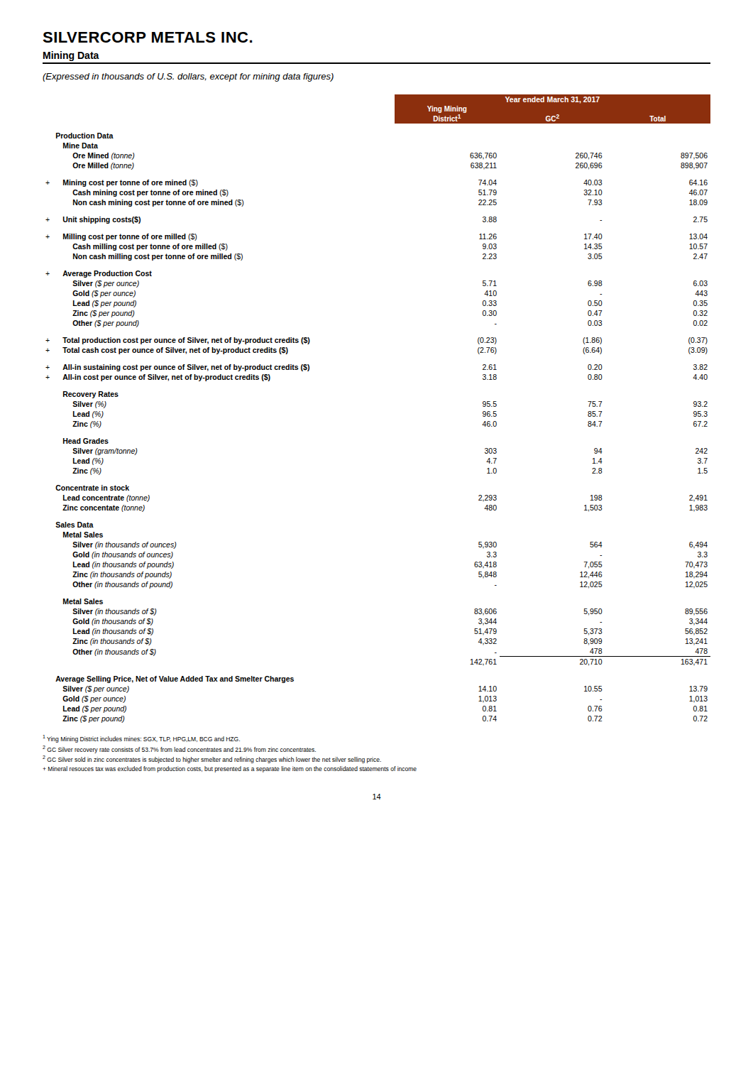SILVERCORP METALS INC.
Mining Data
(Expressed in thousands of U.S. dollars, except for mining data figures)
| | Year ended March 31, 2017 |
| | Ying Mining District 1 | GC 2 | Total |
| | Production Data | | | |
| | Mine Data | | | |
| | Ore Mined (tonne) | 636,760 | 260,746 | 897,506 |
| | Ore Milled (tonne) | 638,211 | 260,696 | 898,907 |
| + | Mining cost per tonne of ore mined ($) | 74.04 | 40.03 | 64.16 |
| | Cash mining cost per tonne of ore mined ($) | 51.79 | 32.10 | 46.07 |
| | Non cash mining cost per tonne of ore mined ($) | 22.25 | 7.93 | 18.09 |
| + | Unit shipping costs($) | 3.88 | - | 2.75 |
| + | Milling cost per tonne of ore milled ($) | 11.26 | 17.40 | 13.04 |
| | Cash milling cost per tonne of ore milled ($) | 9.03 | 14.35 | 10.57 |
| | Non cash milling cost per tonne of ore milled ($) | 2.23 | 3.05 | 2.47 |
| + | Average Production Cost | | | |
| | Silver ($ per ounce) | 5.71 | 6.98 | 6.03 |
| | Gold ($ per ounce) | 410 | - | 443 |
| | Lead ($ per pound) | 0.33 | 0.50 | 0.35 |
| | Zinc ($ per pound) | 0.30 | 0.47 | 0.32 |
| | Other ($ per pound) | - | 0.03 | 0.02 |
| + | Total production cost per ounce of Silver, net of by-product credits ($) | (0.23) | (1.86) | (0.37) |
| + | Total cash cost per ounce of Silver, net of by-product credits ($) | (2.76) | (6.64) | (3.09) |
| + | All-in sustaining cost per ounce of Silver, net of by-product credits ($) | 2.61 | 0.20 | 3.82 |
| + | All-in cost per ounce of Silver, net of by-product credits ($) | 3.18 | 0.80 | 4.40 |
| | Recovery Rates | | | |
| | Silver (%) | 95.5 | 75.7 | 93.2 |
| | Lead (%) | 96.5 | 85.7 | 95.3 |
| | Zinc (%) | 46.0 | 84.7 | 67.2 |
| | Head Grades | | | |
| | Silver (gram/tonne) | 303 | 94 | 242 |
| | Lead (%) | 4.7 | 1.4 | 3.7 |
| | Zinc (%) | 1.0 | 2.8 | 1.5 |
| | Concentrate in stock | | | |
| | Lead concentrate (tonne) | 2,293 | 198 | 2,491 |
| | Zinc concentate (tonne) | 480 | 1,503 | 1,983 |
| | Sales Data | | | |
| | Metal Sales | | | |
| | Silver (in thousands of ounces) | 5,930 | 564 | 6,494 |
| | Gold (in thousands of ounces) | 3.3 | - | 3.3 |
| | Lead (in thousands of pounds) | 63,418 | 7,055 | 70,473 |
| | Zinc (in thousands of pounds) | 5,848 | 12,446 | 18,294 |
| | Other (in thousands of pound) | - | 12,025 | 12,025 |
| | Metal Sales | | | |
| | Silver (in thousands of $) | 83,606 | 5,950 | 89,556 |
| | Gold (in thousands of $) | 3,344 | - | 3,344 |
| | Lead (in thousands of $) | 51,479 | 5,373 | 56,852 |
| | Zinc (in thousands of $) | 4,332 | 8,909 | 13,241 |
| | Other (in thousands of $) | - | 478 | 478 |
| | | 142,761 | 20,710 | 163,471 |
| | Average Selling Price, Net of Value Added Tax and Smelter Charges | | | |
| | Silver ($ per ounce) | 14.10 | 10.55 | 13.79 |
| | Gold ($ per ounce) | 1,013 | - | 1,013 |
| | Lead ($ per pound) | 0.81 | 0.76 | 0.81 |
| | Zinc ($ per pound) | 0.74 | 0.72 | 0.72 |
1 Ying Mining District includes mines: SGX, TLP, HPG,LM, BCG and HZG.
2 GC Silver recovery rate consists of 53.7% from lead concentrates and 21.9% from zinc concentrates.
2 GC Silver sold in zinc concentrates is subjected to higher smelter and refining charges which lower the net silver selling price.
+ Mineral resouces tax was excluded from production costs, but presented as a separate line item on the consolidated statements of income
14